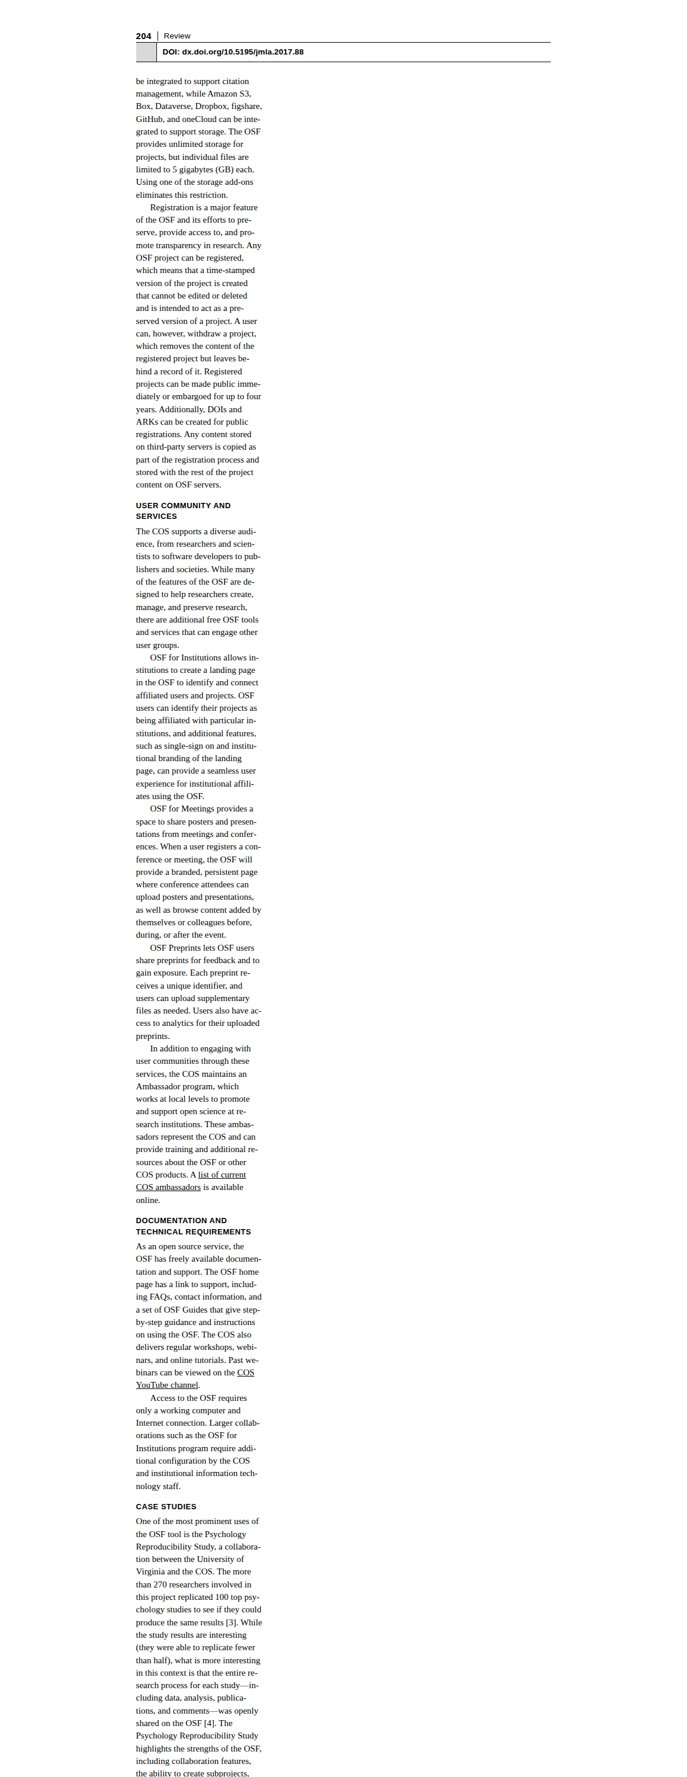204
Review
DOI: dx.doi.org/10.5195/jmla.2017.88
be integrated to support citation management, while Amazon S3, Box, Dataverse, Dropbox, figshare, GitHub, and oneCloud can be integrated to support storage. The OSF provides unlimited storage for projects, but individual files are limited to 5 gigabytes (GB) each. Using one of the storage add-ons eliminates this restriction.
Registration is a major feature of the OSF and its efforts to preserve, provide access to, and promote transparency in research. Any OSF project can be registered, which means that a time-stamped version of the project is created that cannot be edited or deleted and is intended to act as a preserved version of a project. A user can, however, withdraw a project, which removes the content of the registered project but leaves behind a record of it. Registered projects can be made public immediately or embargoed for up to four years. Additionally, DOIs and ARKs can be created for public registrations. Any content stored on third-party servers is copied as part of the registration process and stored with the rest of the project content on OSF servers.
User Community and Services
The COS supports a diverse audience, from researchers and scientists to software developers to publishers and societies. While many of the features of the OSF are designed to help researchers create, manage, and preserve research, there are additional free OSF tools and services that can engage other user groups.
OSF for Institutions allows institutions to create a landing page in the OSF to identify and connect affiliated users and projects. OSF users can identify their projects as being affiliated with particular institutions, and additional features, such as single-sign on and institutional branding of the landing page, can provide a seamless user experience for institutional affiliates using the OSF.
OSF for Meetings provides a space to share posters and presentations from meetings and conferences. When a user registers a conference or meeting, the OSF will provide a branded, persistent page where conference attendees can upload posters and presentations, as well as browse content added by themselves or colleagues before, during, or after the event.
OSF Preprints lets OSF users share preprints for feedback and to gain exposure. Each preprint receives a unique identifier, and users can upload supplementary files as needed. Users also have access to analytics for their uploaded preprints.
In addition to engaging with user communities through these services, the COS maintains an Ambassador program, which works at local levels to promote and support open science at research institutions. These ambassadors represent the COS and can provide training and additional resources about the OSF or other COS products. A list of current COS ambassadors is available online.
Documentation and Technical Requirements
As an open source service, the OSF has freely available documentation and support. The OSF home page has a link to support, including FAQs, contact information, and a set of OSF Guides that give step-by-step guidance and instructions on using the OSF. The COS also delivers regular workshops, webinars, and online tutorials. Past webinars can be viewed on the COS YouTube channel.
Access to the OSF requires only a working computer and Internet connection. Larger collaborations such as the OSF for Institutions program require additional configuration by the COS and institutional information technology staff.
Case Studies
One of the most prominent uses of the OSF tool is the Psychology Reproducibility Study, a collaboration between the University of Virginia and the COS. The more than 270 researchers involved in this project replicated 100 top psychology studies to see if they could produce the same results [3]. While the study results are interesting (they were able to replicate fewer than half), what is more interesting in this context is that the entire research process for each study—including data, analysis, publications, and comments—was openly shared on the OSF [4]. The Psychology Reproducibility Study highlights the strengths of the OSF, including collaboration features, the ability to create subprojects, and citation features, which allow researchers (and authors like us) to cite various components of the project. While this project is probably larger than most using the OSF, it serves as a good example of how health sciences researchers might integrate the tool into their research workflows.
JMLA
Journal of the Medical Library Association
105 (2) April 2017
jmla.mlanet.org